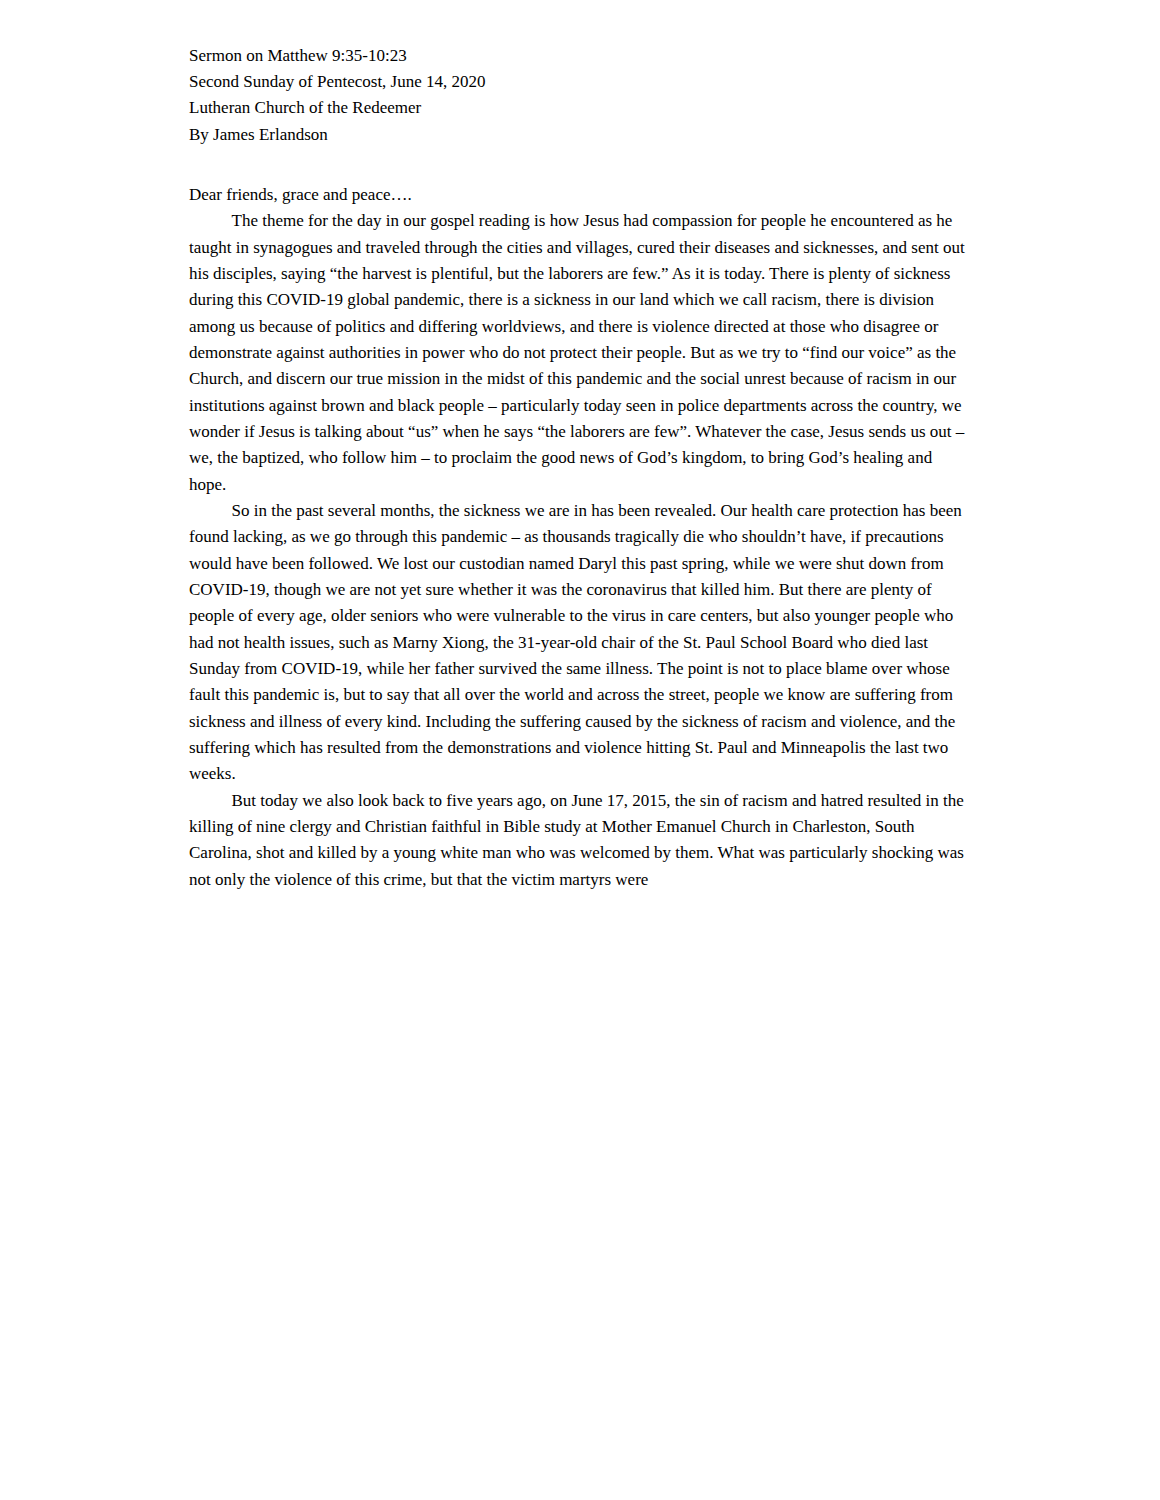Sermon on Matthew 9:35-10:23
Second Sunday of Pentecost, June 14, 2020
Lutheran Church of the Redeemer
By James Erlandson
Dear friends, grace and peace….
The theme for the day in our gospel reading is how Jesus had compassion for people he encountered as he taught in synagogues and traveled through the cities and villages, cured their diseases and sicknesses, and sent out his disciples, saying “the harvest is plentiful, but the laborers are few.” As it is today. There is plenty of sickness during this COVID-19 global pandemic, there is a sickness in our land which we call racism, there is division among us because of politics and differing worldviews, and there is violence directed at those who disagree or demonstrate against authorities in power who do not protect their people. But as we try to “find our voice” as the Church, and discern our true mission in the midst of this pandemic and the social unrest because of racism in our institutions against brown and black people – particularly today seen in police departments across the country, we wonder if Jesus is talking about “us” when he says “the laborers are few”. Whatever the case, Jesus sends us out – we, the baptized, who follow him – to proclaim the good news of God’s kingdom, to bring God’s healing and hope.
So in the past several months, the sickness we are in has been revealed. Our health care protection has been found lacking, as we go through this pandemic – as thousands tragically die who shouldn’t have, if precautions would have been followed. We lost our custodian named Daryl this past spring, while we were shut down from COVID-19, though we are not yet sure whether it was the coronavirus that killed him. But there are plenty of people of every age, older seniors who were vulnerable to the virus in care centers, but also younger people who had not health issues, such as Marny Xiong, the 31-year-old chair of the St. Paul School Board who died last Sunday from COVID-19, while her father survived the same illness. The point is not to place blame over whose fault this pandemic is, but to say that all over the world and across the street, people we know are suffering from sickness and illness of every kind. Including the suffering caused by the sickness of racism and violence, and the suffering which has resulted from the demonstrations and violence hitting St. Paul and Minneapolis the last two weeks.
But today we also look back to five years ago, on June 17, 2015, the sin of racism and hatred resulted in the killing of nine clergy and Christian faithful in Bible study at Mother Emanuel Church in Charleston, South Carolina, shot and killed by a young white man who was welcomed by them. What was particularly shocking was not only the violence of this crime, but that the victim martyrs were